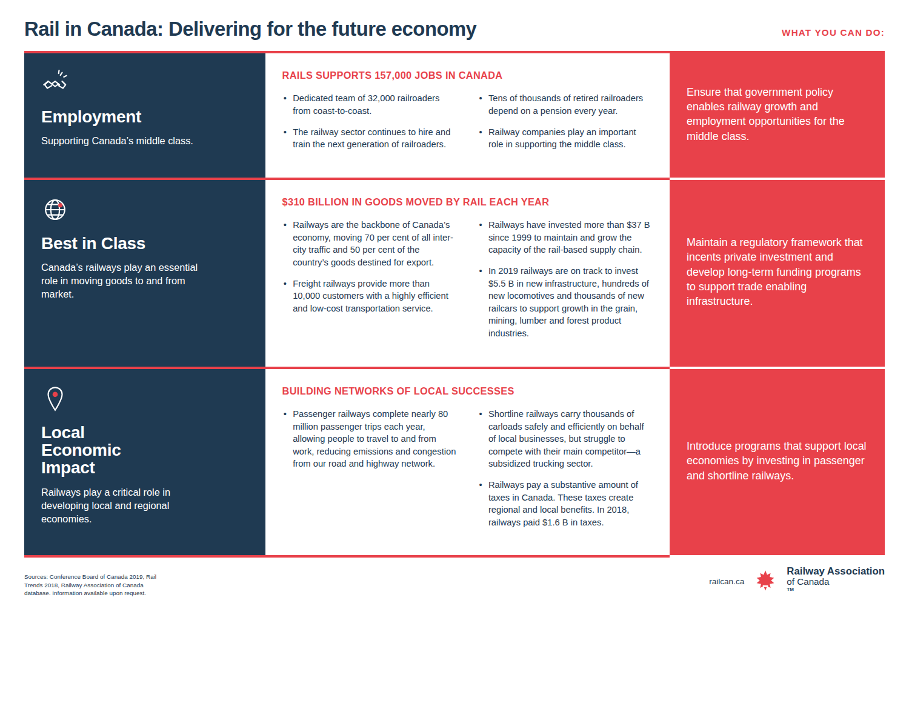Rail in Canada: Delivering for the future economy
What you can do:
Employment
Supporting Canada’s middle class.
Rails supports 157,000 jobs in Canada
Dedicated team of 32,000 railroaders from coast-to-coast.
The railway sector continues to hire and train the next generation of railroaders.
Tens of thousands of retired railroaders depend on a pension every year.
Railway companies play an important role in supporting the middle class.
Ensure that government policy enables railway growth and employment opportunities for the middle class.
Best in Class
Canada’s railways play an essential role in moving goods to and from market.
$310 billion in goods moved by rail each year
Railways are the backbone of Canada’s economy, moving 70 per cent of all inter-city traffic and 50 per cent of the country’s goods destined for export.
Freight railways provide more than 10,000 customers with a highly efficient and low-cost transportation service.
Railways have invested more than $37 B since 1999 to maintain and grow the capacity of the rail-based supply chain.
In 2019 railways are on track to invest $5.5 B in new infrastructure, hundreds of new locomotives and thousands of new railcars to support growth in the grain, mining, lumber and forest product industries.
Maintain a regulatory framework that incents private investment and develop long-term funding programs to support trade enabling infrastructure.
Local
Economic
Impact
Railways play a critical role in developing local and regional economies.
Building networks of local successes
Passenger railways complete nearly 80 million passenger trips each year, allowing people to travel to and from work, reducing emissions and congestion from our road and highway network.
Shortline railways carry thousands of carloads safely and efficiently on behalf of local businesses, but struggle to compete with their main competitor—a subsidized trucking sector.
Railways pay a substantive amount of taxes in Canada. These taxes create regional and local benefits. In 2018, railways paid $1.6 B in taxes.
Introduce programs that support local economies by investing in passenger and shortline railways.
Sources: Conference Board of Canada 2019, Rail Trends 2018, Railway Association of Canada database. Information available upon request.
railcan.ca
Railway Association
of Canada TM